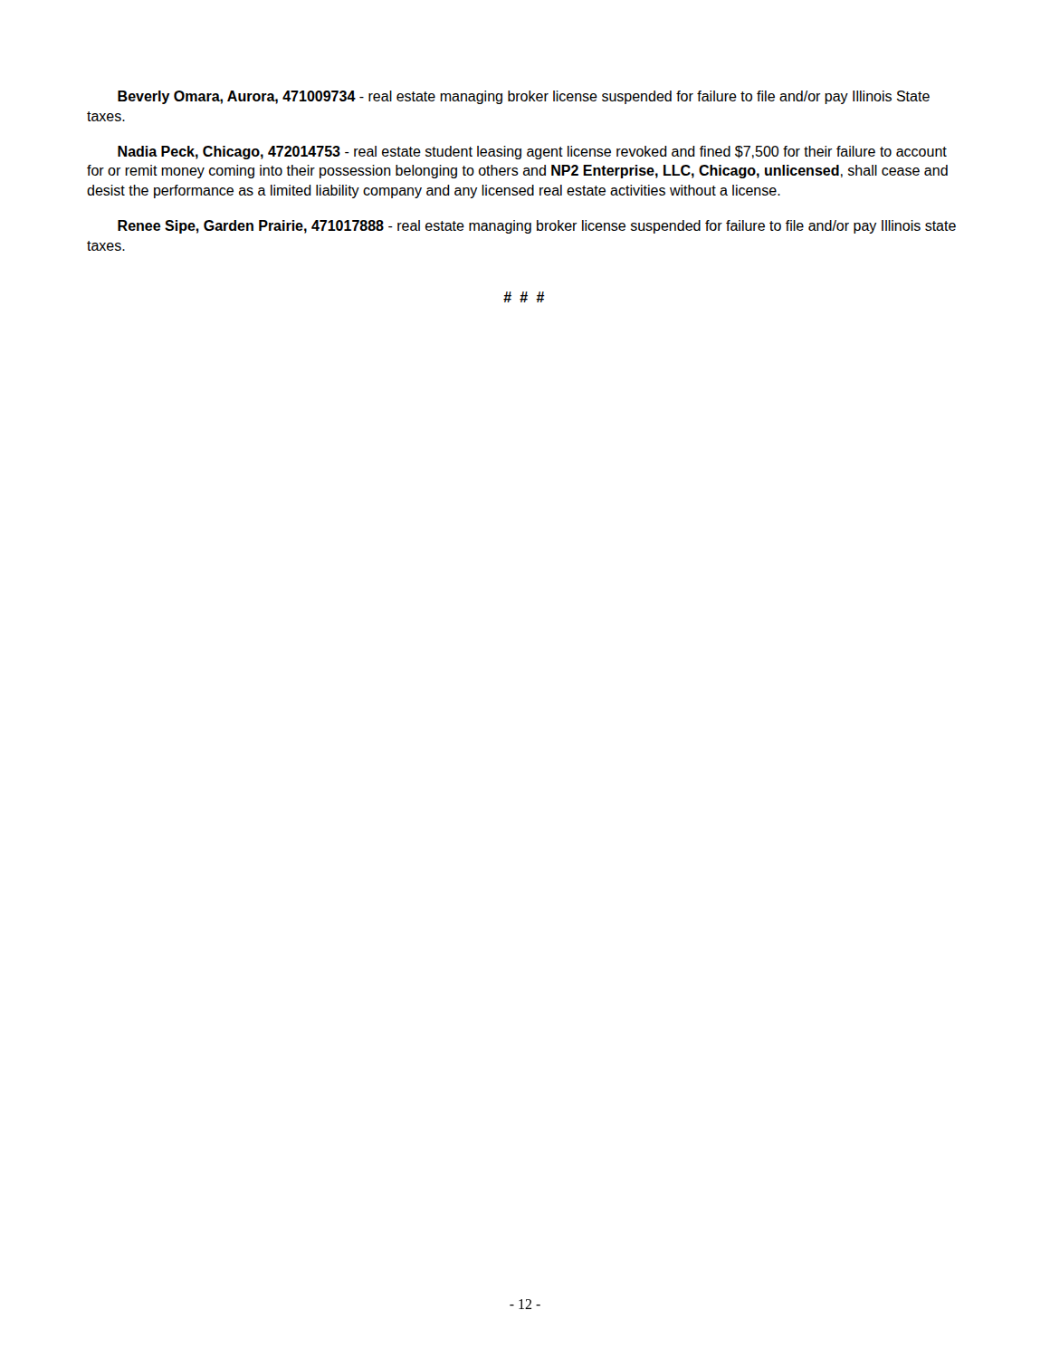Beverly Omara, Aurora, 471009734 - real estate managing broker license suspended for failure to file and/or pay Illinois State taxes.
Nadia Peck, Chicago, 472014753 - real estate student leasing agent license revoked and fined $7,500 for their failure to account for or remit money coming into their possession belonging to others and NP2 Enterprise, LLC, Chicago, unlicensed, shall cease and desist the performance as a limited liability company and any licensed real estate activities without a license.
Renee Sipe, Garden Prairie, 471017888 - real estate managing broker license suspended for failure to file and/or pay Illinois state taxes.
# # #
- 12 -